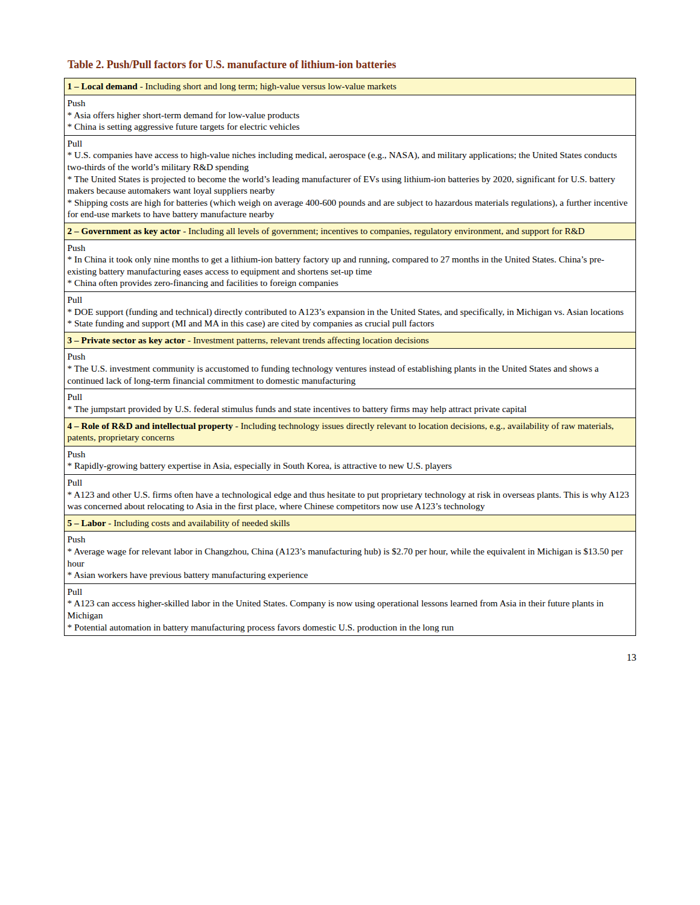Table 2. Push/Pull factors for U.S. manufacture of lithium-ion batteries
| 1 – Local demand - Including short and long term; high-value versus low-value markets |
| Push * Asia offers higher short-term demand for low-value products * China is setting aggressive future targets for electric vehicles |
| Pull * U.S. companies have access to high-value niches including medical, aerospace (e.g., NASA), and military applications; the United States conducts two-thirds of the world’s military R&D spending * The United States is projected to become the world’s leading manufacturer of EVs using lithium-ion batteries by 2020, significant for U.S. battery makers because automakers want loyal suppliers nearby * Shipping costs are high for batteries (which weigh on average 400-600 pounds and are subject to hazardous materials regulations), a further incentive for end-use markets to have battery manufacture nearby |
| 2 – Government as key actor - Including all levels of government; incentives to companies, regulatory environment, and support for R&D |
| Push * In China it took only nine months to get a lithium-ion battery factory up and running, compared to 27 months in the United States. China’s pre-existing battery manufacturing eases access to equipment and shortens set-up time * China often provides zero-financing and facilities to foreign companies |
| Pull * DOE support (funding and technical) directly contributed to A123’s expansion in the United States, and specifically, in Michigan vs. Asian locations * State funding and support (MI and MA in this case) are cited by companies as crucial pull factors |
| 3 – Private sector as key actor - Investment patterns, relevant trends affecting location decisions |
| Push * The U.S. investment community is accustomed to funding technology ventures instead of establishing plants in the United States and shows a continued lack of long-term financial commitment to domestic manufacturing |
| Pull * The jumpstart provided by U.S. federal stimulus funds and state incentives to battery firms may help attract private capital |
| 4 – Role of R&D and intellectual property - Including technology issues directly relevant to location decisions, e.g., availability of raw materials, patents, proprietary concerns |
| Push * Rapidly-growing battery expertise in Asia, especially in South Korea, is attractive to new U.S. players |
| Pull * A123 and other U.S. firms often have a technological edge and thus hesitate to put proprietary technology at risk in overseas plants. This is why A123 was concerned about relocating to Asia in the first place, where Chinese competitors now use A123’s technology |
| 5 – Labor - Including costs and availability of needed skills |
| Push * Average wage for relevant labor in Changzhou, China (A123’s manufacturing hub) is $2.70 per hour, while the equivalent in Michigan is $13.50 per hour * Asian workers have previous battery manufacturing experience |
| Pull * A123 can access higher-skilled labor in the United States. Company is now using operational lessons learned from Asia in their future plants in Michigan * Potential automation in battery manufacturing process favors domestic U.S. production in the long run |
13